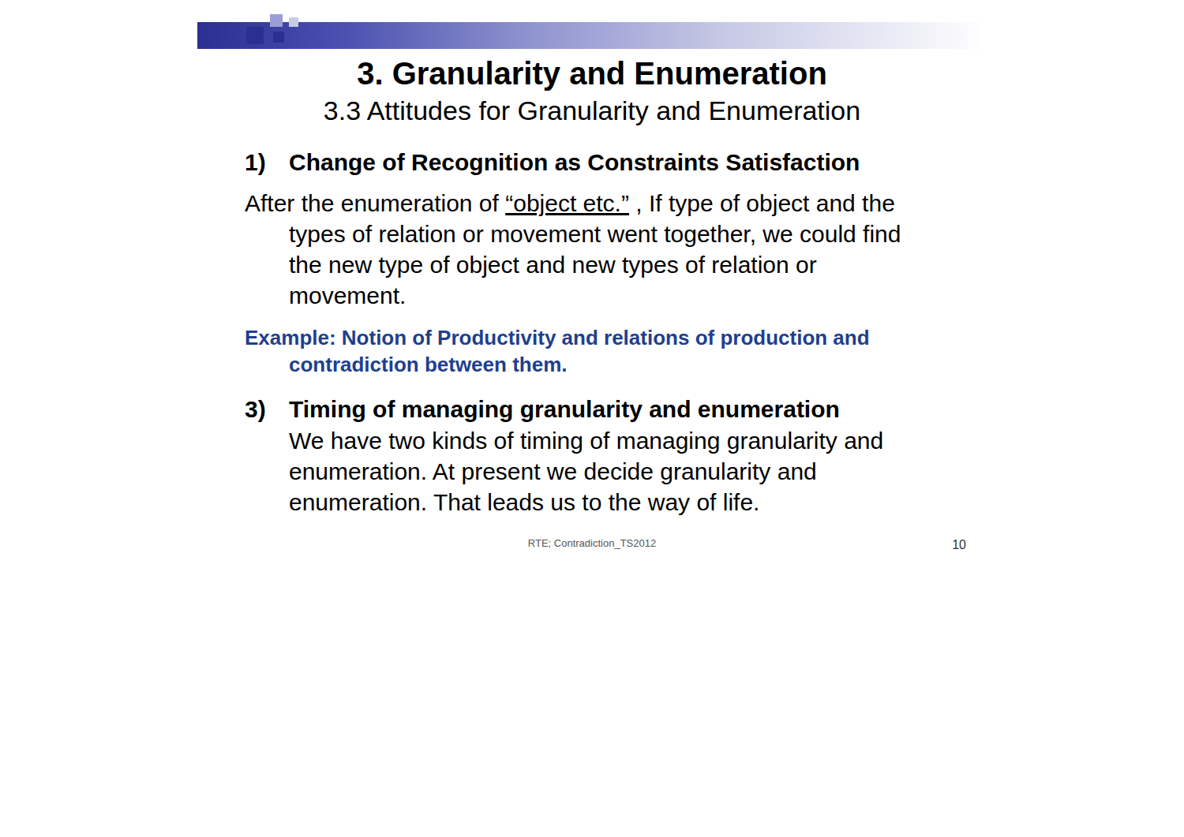3. Granularity and Enumeration
3.3 Attitudes for Granularity and Enumeration
1) Change of Recognition as Constraints Satisfaction
After the enumeration of “object etc.” , If type of object and the types of relation or movement went together, we could find the new type of object and new types of relation or movement.
Example: Notion of Productivity and relations of production and contradiction between them.
3) Timing of managing granularity and enumeration
We have two kinds of timing of managing granularity and enumeration. At present we decide granularity and enumeration. That leads us to the way of life.
RTE; Contradiction_TS2012
10